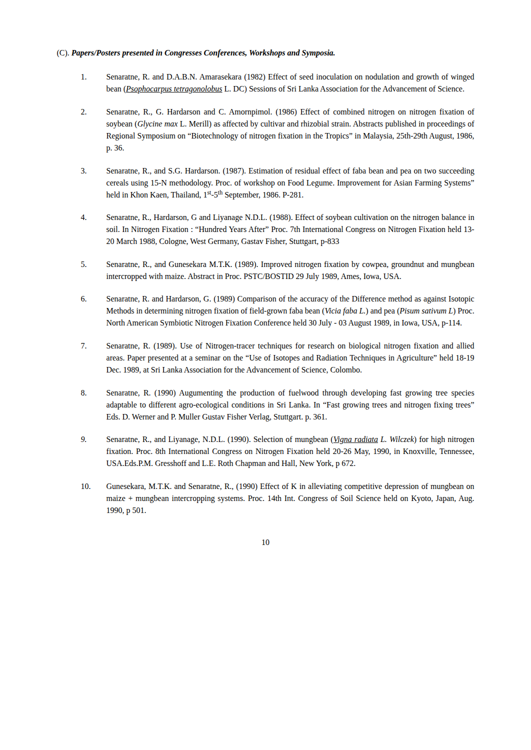(C). Papers/Posters presented in Congresses Conferences, Workshops and Symposia.
1. Senaratne, R. and D.A.B.N. Amarasekara (1982) Effect of seed inoculation on nodulation and growth of winged bean (Psophocarpus tetragonolobus L. DC) Sessions of Sri Lanka Association for the Advancement of Science.
2. Senaratne, R., G. Hardarson and C. Amornpimol. (1986) Effect of combined nitrogen on nitrogen fixation of soybean (Glycine max L. Merill) as affected by cultivar and rhizobial strain. Abstracts published in proceedings of Regional Symposium on “Biotechnology of nitrogen fixation in the Tropics” in Malaysia, 25th-29th August, 1986, p. 36.
3. Senaratne, R., and S.G. Hardarson. (1987). Estimation of residual effect of faba bean and pea on two succeeding cereals using 15-N methodology. Proc. of workshop on Food Legume. Improvement for Asian Farming Systems” held in Khon Kaen, Thailand, 1st-5th September, 1986. P-281.
4. Senaratne, R., Hardarson, G and Liyanage N.D.L. (1988). Effect of soybean cultivation on the nitrogen balance in soil. In Nitrogen Fixation : “Hundred Years After” Proc. 7th International Congress on Nitrogen Fixation held 13-20 March 1988, Cologne, West Germany, Gastav Fisher, Stuttgart, p-833
5. Senaratne, R., and Gunesekara M.T.K. (1989). Improved nitrogen fixation by cowpea, groundnut and mungbean intercropped with maize. Abstract in Proc. PSTC/BOSTID 29 July 1989, Ames, Iowa, USA.
6. Senaratne, R. and Hardarson, G. (1989) Comparison of the accuracy of the Difference method as against Isotopic Methods in determining nitrogen fixation of field-grown faba bean (Vicia faba L.) and pea (Pisum sativum L) Proc. North American Symbiotic Nitrogen Fixation Conference held 30 July - 03 August 1989, in Iowa, USA, p-114.
7. Senaratne, R. (1989). Use of Nitrogen-tracer techniques for research on biological nitrogen fixation and allied areas. Paper presented at a seminar on the “Use of Isotopes and Radiation Techniques in Agriculture” held 18-19 Dec. 1989, at Sri Lanka Association for the Advancement of Science, Colombo.
8. Senaratne, R. (1990) Augumenting the production of fuelwood through developing fast growing tree species adaptable to different agro-ecological conditions in Sri Lanka. In “Fast growing trees and nitrogen fixing trees” Eds. D. Werner and P. Muller Gustav Fisher Verlag, Stuttgart. p. 361.
9. Senaratne, R., and Liyanage, N.D.L. (1990). Selection of mungbean (Vigna radiata L. Wilczek) for high nitrogen fixation. Proc. 8th International Congress on Nitrogen Fixation held 20-26 May, 1990, in Knoxville, Tennessee, USA.Eds.P.M. Gresshoff and L.E. Roth Chapman and Hall, New York, p 672.
10. Gunesekara, M.T.K. and Senaratne, R., (1990) Effect of K in alleviating competitive depression of mungbean on maize + mungbean intercropping systems. Proc. 14th Int. Congress of Soil Science held on Kyoto, Japan, Aug. 1990, p 501.
10